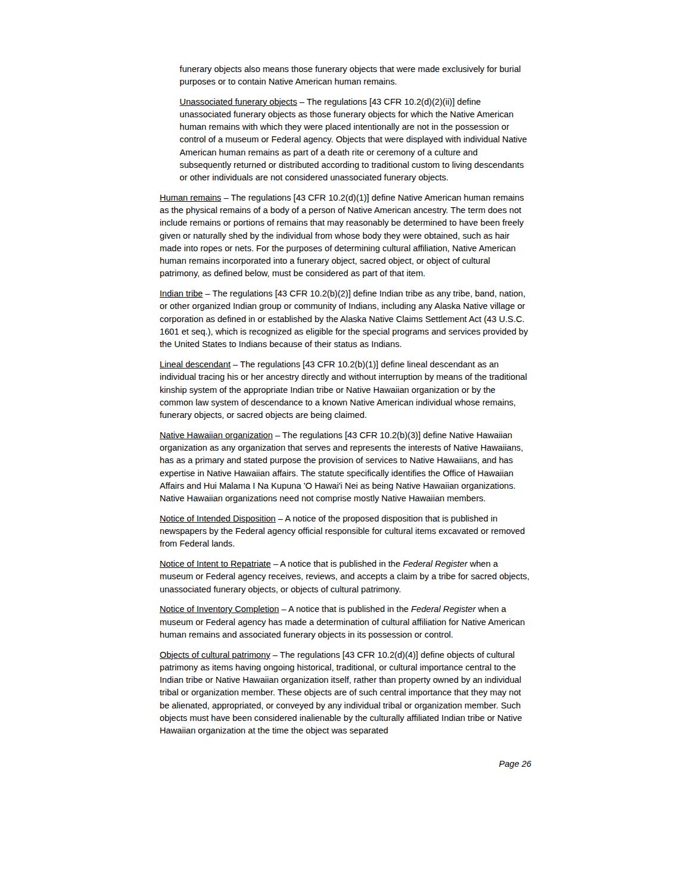funerary objects also means those funerary objects that were made exclusively for burial purposes or to contain Native American human remains.
Unassociated funerary objects – The regulations [43 CFR 10.2(d)(2)(ii)] define unassociated funerary objects as those funerary objects for which the Native American human remains with which they were placed intentionally are not in the possession or control of a museum or Federal agency. Objects that were displayed with individual Native American human remains as part of a death rite or ceremony of a culture and subsequently returned or distributed according to traditional custom to living descendants or other individuals are not considered unassociated funerary objects.
Human remains – The regulations [43 CFR 10.2(d)(1)] define Native American human remains as the physical remains of a body of a person of Native American ancestry. The term does not include remains or portions of remains that may reasonably be determined to have been freely given or naturally shed by the individual from whose body they were obtained, such as hair made into ropes or nets. For the purposes of determining cultural affiliation, Native American human remains incorporated into a funerary object, sacred object, or object of cultural patrimony, as defined below, must be considered as part of that item.
Indian tribe – The regulations [43 CFR 10.2(b)(2)] define Indian tribe as any tribe, band, nation, or other organized Indian group or community of Indians, including any Alaska Native village or corporation as defined in or established by the Alaska Native Claims Settlement Act (43 U.S.C. 1601 et seq.), which is recognized as eligible for the special programs and services provided by the United States to Indians because of their status as Indians.
Lineal descendant – The regulations [43 CFR 10.2(b)(1)] define lineal descendant as an individual tracing his or her ancestry directly and without interruption by means of the traditional kinship system of the appropriate Indian tribe or Native Hawaiian organization or by the common law system of descendance to a known Native American individual whose remains, funerary objects, or sacred objects are being claimed.
Native Hawaiian organization – The regulations [43 CFR 10.2(b)(3)] define Native Hawaiian organization as any organization that serves and represents the interests of Native Hawaiians, has as a primary and stated purpose the provision of services to Native Hawaiians, and has expertise in Native Hawaiian affairs. The statute specifically identifies the Office of Hawaiian Affairs and Hui Malama I Na Kupuna 'O Hawai'i Nei as being Native Hawaiian organizations. Native Hawaiian organizations need not comprise mostly Native Hawaiian members.
Notice of Intended Disposition – A notice of the proposed disposition that is published in newspapers by the Federal agency official responsible for cultural items excavated or removed from Federal lands.
Notice of Intent to Repatriate – A notice that is published in the Federal Register when a museum or Federal agency receives, reviews, and accepts a claim by a tribe for sacred objects, unassociated funerary objects, or objects of cultural patrimony.
Notice of Inventory Completion – A notice that is published in the Federal Register when a museum or Federal agency has made a determination of cultural affiliation for Native American human remains and associated funerary objects in its possession or control.
Objects of cultural patrimony – The regulations [43 CFR 10.2(d)(4)] define objects of cultural patrimony as items having ongoing historical, traditional, or cultural importance central to the Indian tribe or Native Hawaiian organization itself, rather than property owned by an individual tribal or organization member. These objects are of such central importance that they may not be alienated, appropriated, or conveyed by any individual tribal or organization member. Such objects must have been considered inalienable by the culturally affiliated Indian tribe or Native Hawaiian organization at the time the object was separated
Page 26